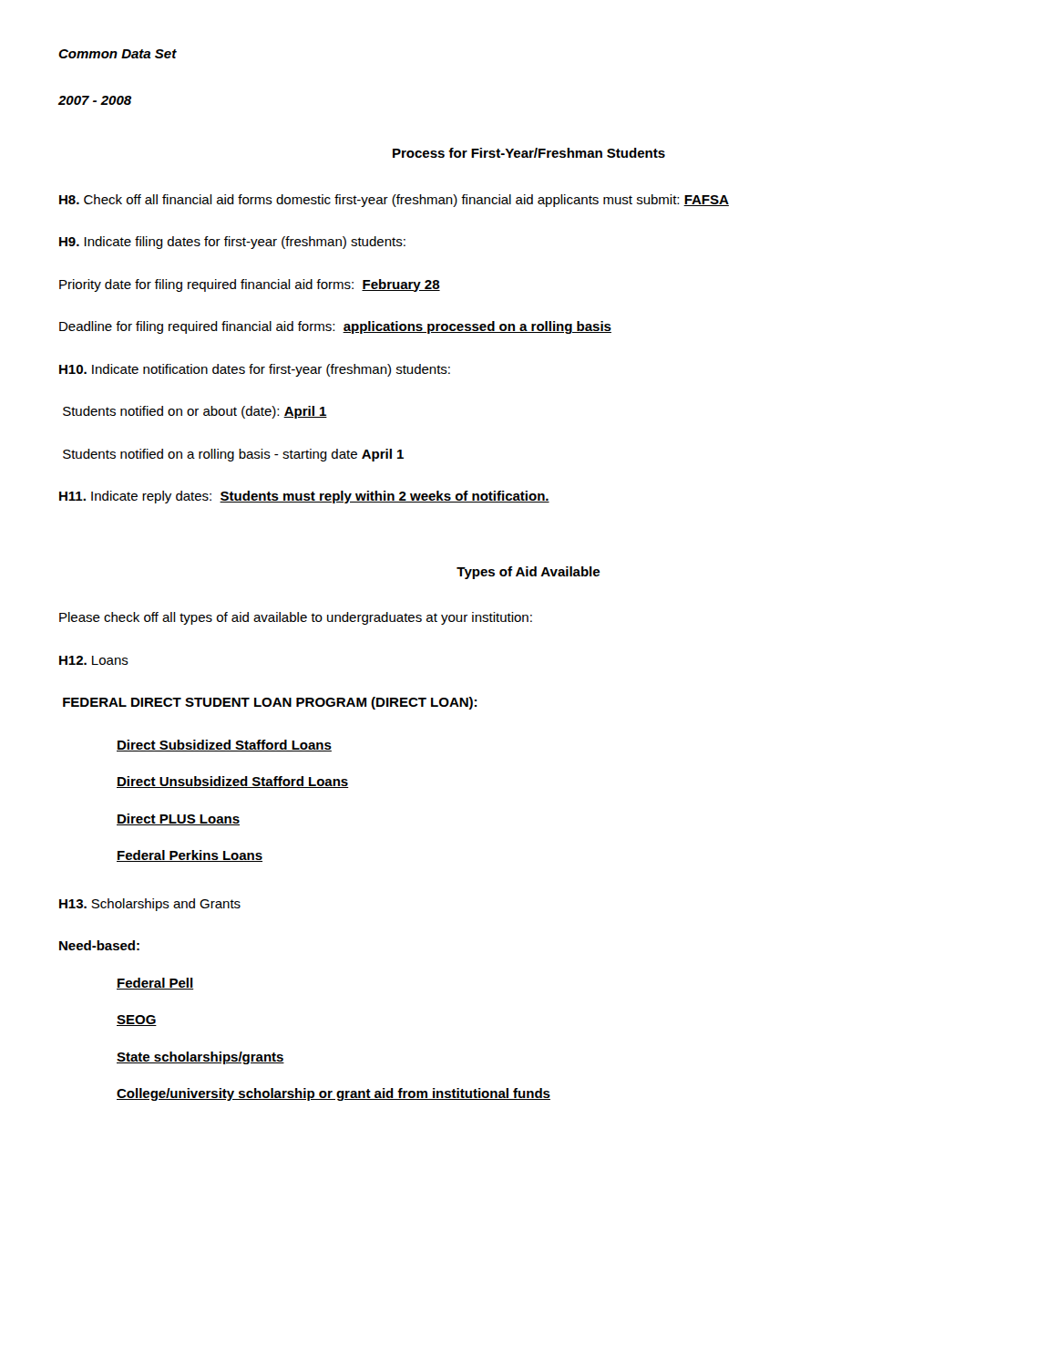Common Data Set
2007 - 2008
Process for First-Year/Freshman Students
H8. Check off all financial aid forms domestic first-year (freshman) financial aid applicants must submit: FAFSA
H9. Indicate filing dates for first-year (freshman) students:
Priority date for filing required financial aid forms: February 28
Deadline for filing required financial aid forms: applications processed on a rolling basis
H10. Indicate notification dates for first-year (freshman) students:
Students notified on or about (date): April 1
Students notified on a rolling basis - starting date April 1
H11. Indicate reply dates: Students must reply within 2 weeks of notification.
Types of Aid Available
Please check off all types of aid available to undergraduates at your institution:
H12. Loans
FEDERAL DIRECT STUDENT LOAN PROGRAM (DIRECT LOAN):
Direct Subsidized Stafford Loans
Direct Unsubsidized Stafford Loans
Direct PLUS Loans
Federal Perkins Loans
H13. Scholarships and Grants
Need-based:
Federal Pell
SEOG
State scholarships/grants
College/university scholarship or grant aid from institutional funds